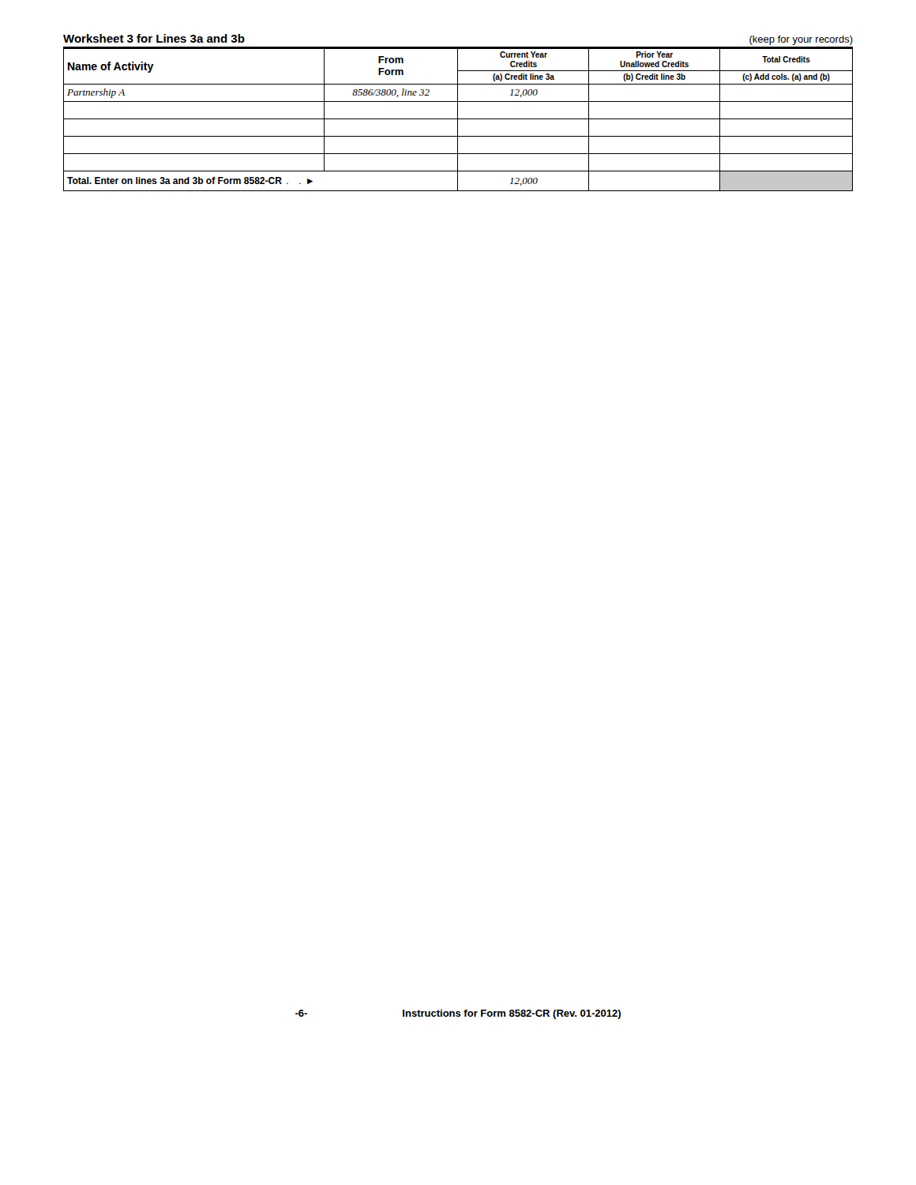Worksheet 3 for Lines 3a and 3b
(keep for your records)
| Name of Activity | From Form | Current Year Credits | Prior Year Unallowed Credits | Total Credits |
| --- | --- | --- | --- | --- |
| (a) Credit line 3a | (b) Credit line 3b | (c) Add cols. (a) and (b) |
| Partnership A | 8586/3800, line 32 | 12,000 | | |
| Total. Enter on lines 3a and 3b of Form 8582-CR . . ► | 12,000 | | |
-6- Instructions for Form 8582-CR (Rev. 01-2012)